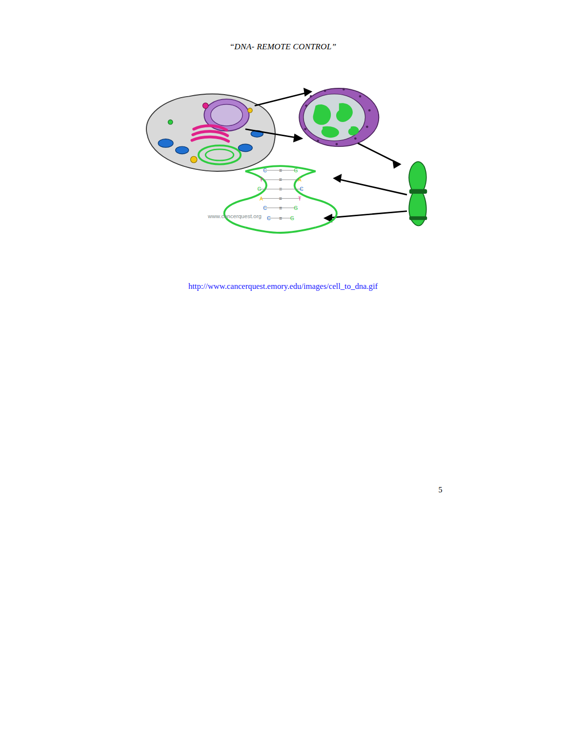“DNA- REMOTE CONTROL”
C ≡ G T = A G ≡ C A = T C ≡ G C ≡ G www.cancerquest.org
http://www.cancerquest.emory.edu/images/cell_to_dna.gif
5